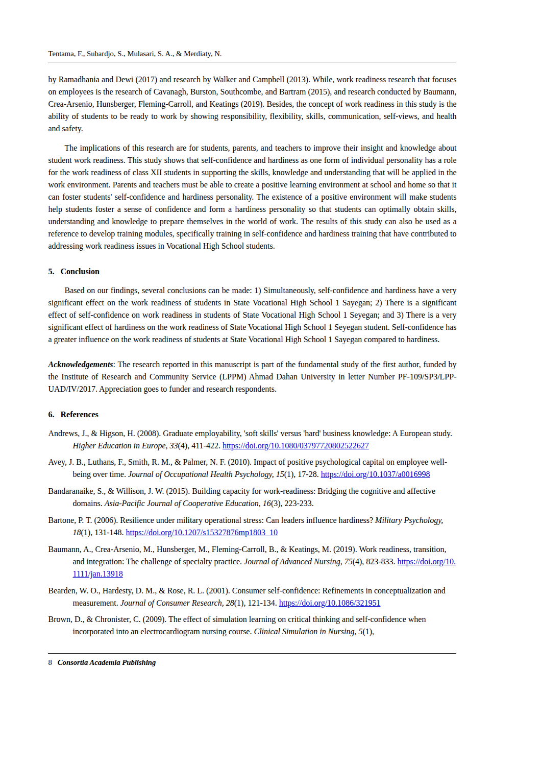Tentama, F., Subardjo, S., Mulasari, S. A., & Merdiaty, N.
by Ramadhania and Dewi (2017) and research by Walker and Campbell (2013). While, work readiness research that focuses on employees is the research of Cavanagh, Burston, Southcombe, and Bartram (2015), and research conducted by Baumann, Crea-Arsenio, Hunsberger, Fleming-Carroll, and Keatings (2019). Besides, the concept of work readiness in this study is the ability of students to be ready to work by showing responsibility, flexibility, skills, communication, self-views, and health and safety.
The implications of this research are for students, parents, and teachers to improve their insight and knowledge about student work readiness. This study shows that self-confidence and hardiness as one form of individual personality has a role for the work readiness of class XII students in supporting the skills, knowledge and understanding that will be applied in the work environment. Parents and teachers must be able to create a positive learning environment at school and home so that it can foster students' self-confidence and hardiness personality. The existence of a positive environment will make students help students foster a sense of confidence and form a hardiness personality so that students can optimally obtain skills, understanding and knowledge to prepare themselves in the world of work. The results of this study can also be used as a reference to develop training modules, specifically training in self-confidence and hardiness training that have contributed to addressing work readiness issues in Vocational High School students.
5. Conclusion
Based on our findings, several conclusions can be made: 1) Simultaneously, self-confidence and hardiness have a very significant effect on the work readiness of students in State Vocational High School 1 Sayegan; 2) There is a significant effect of self-confidence on work readiness in students of State Vocational High School 1 Seyegan; and 3) There is a very significant effect of hardiness on the work readiness of State Vocational High School 1 Seyegan student. Self-confidence has a greater influence on the work readiness of students at State Vocational High School 1 Sayegan compared to hardiness.
Acknowledgements: The research reported in this manuscript is part of the fundamental study of the first author, funded by the Institute of Research and Community Service (LPPM) Ahmad Dahan University in letter Number PF-109/SP3/LPP-UAD/IV/2017. Appreciation goes to funder and research respondents.
6. References
Andrews, J., & Higson, H. (2008). Graduate employability, 'soft skills' versus 'hard' business knowledge: A European study. Higher Education in Europe, 33(4), 411-422. https://doi.org/10.1080/03797720802522627
Avey, J. B., Luthans, F., Smith, R. M., & Palmer, N. F. (2010). Impact of positive psychological capital on employee well-being over time. Journal of Occupational Health Psychology, 15(1), 17-28. https://doi.org/10.1037/a0016998
Bandaranaike, S., & Willison, J. W. (2015). Building capacity for work-readiness: Bridging the cognitive and affective domains. Asia-Pacific Journal of Cooperative Education, 16(3), 223-233.
Bartone, P. T. (2006). Resilience under military operational stress: Can leaders influence hardiness? Military Psychology, 18(1), 131-148. https://doi.org/10.1207/s15327876mp1803_10
Baumann, A., Crea-Arsenio, M., Hunsberger, M., Fleming-Carroll, B., & Keatings, M. (2019). Work readiness, transition, and integration: The challenge of specialty practice. Journal of Advanced Nursing, 75(4), 823-833. https://doi.org/10.1111/jan.13918
Bearden, W. O., Hardesty, D. M., & Rose, R. L. (2001). Consumer self-confidence: Refinements in conceptualization and measurement. Journal of Consumer Research, 28(1), 121-134. https://doi.org/10.1086/321951
Brown, D., & Chronister, C. (2009). The effect of simulation learning on critical thinking and self-confidence when incorporated into an electrocardiogram nursing course. Clinical Simulation in Nursing, 5(1),
8 Consortia Academia Publishing